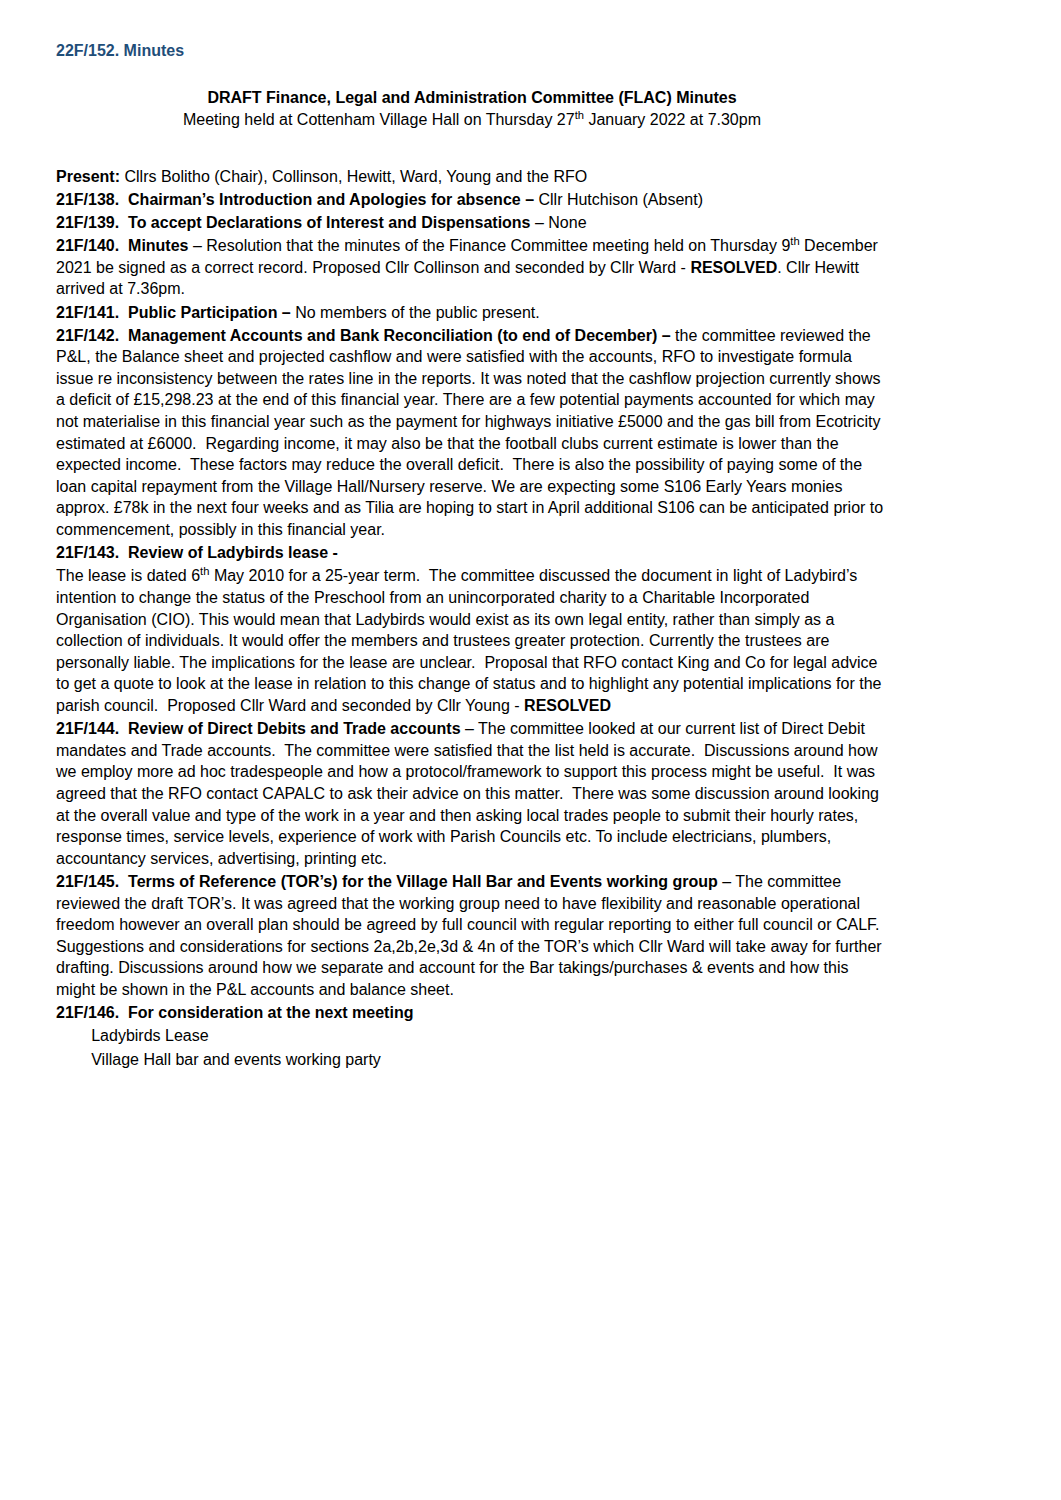22F/152. Minutes
DRAFT Finance, Legal and Administration Committee (FLAC) Minutes
Meeting held at Cottenham Village Hall on Thursday 27th January 2022 at 7.30pm
Present: Cllrs Bolitho (Chair), Collinson, Hewitt, Ward, Young and the RFO
21F/138. Chairman’s Introduction and Apologies for absence – Cllr Hutchison (Absent)
21F/139. To accept Declarations of Interest and Dispensations – None
21F/140. Minutes – Resolution that the minutes of the Finance Committee meeting held on Thursday 9th December 2021 be signed as a correct record. Proposed Cllr Collinson and seconded by Cllr Ward - RESOLVED. Cllr Hewitt arrived at 7.36pm.
21F/141. Public Participation – No members of the public present.
21F/142. Management Accounts and Bank Reconciliation (to end of December) – the committee reviewed the P&L, the Balance sheet and projected cashflow and were satisfied with the accounts, RFO to investigate formula issue re inconsistency between the rates line in the reports. It was noted that the cashflow projection currently shows a deficit of £15,298.23 at the end of this financial year. There are a few potential payments accounted for which may not materialise in this financial year such as the payment for highways initiative £5000 and the gas bill from Ecotricity estimated at £6000. Regarding income, it may also be that the football clubs current estimate is lower than the expected income. These factors may reduce the overall deficit. There is also the possibility of paying some of the loan capital repayment from the Village Hall/Nursery reserve. We are expecting some S106 Early Years monies approx. £78k in the next four weeks and as Tilia are hoping to start in April additional S106 can be anticipated prior to commencement, possibly in this financial year.
21F/143. Review of Ladybirds lease -
The lease is dated 6th May 2010 for a 25-year term. The committee discussed the document in light of Ladybird’s intention to change the status of the Preschool from an unincorporated charity to a Charitable Incorporated Organisation (CIO). This would mean that Ladybirds would exist as its own legal entity, rather than simply as a collection of individuals. It would offer the members and trustees greater protection. Currently the trustees are personally liable. The implications for the lease are unclear. Proposal that RFO contact King and Co for legal advice to get a quote to look at the lease in relation to this change of status and to highlight any potential implications for the parish council. Proposed Cllr Ward and seconded by Cllr Young - RESOLVED
21F/144. Review of Direct Debits and Trade accounts – The committee looked at our current list of Direct Debit mandates and Trade accounts. The committee were satisfied that the list held is accurate. Discussions around how we employ more ad hoc tradespeople and how a protocol/framework to support this process might be useful. It was agreed that the RFO contact CAPALC to ask their advice on this matter. There was some discussion around looking at the overall value and type of the work in a year and then asking local trades people to submit their hourly rates, response times, service levels, experience of work with Parish Councils etc. To include electricians, plumbers, accountancy services, advertising, printing etc.
21F/145. Terms of Reference (TOR’s) for the Village Hall Bar and Events working group – The committee reviewed the draft TOR’s. It was agreed that the working group need to have flexibility and reasonable operational freedom however an overall plan should be agreed by full council with regular reporting to either full council or CALF. Suggestions and considerations for sections 2a,2b,2e,3d & 4n of the TOR’s which Cllr Ward will take away for further drafting. Discussions around how we separate and account for the Bar takings/purchases & events and how this might be shown in the P&L accounts and balance sheet.
21F/146. For consideration at the next meeting
Ladybirds Lease
Village Hall bar and events working party